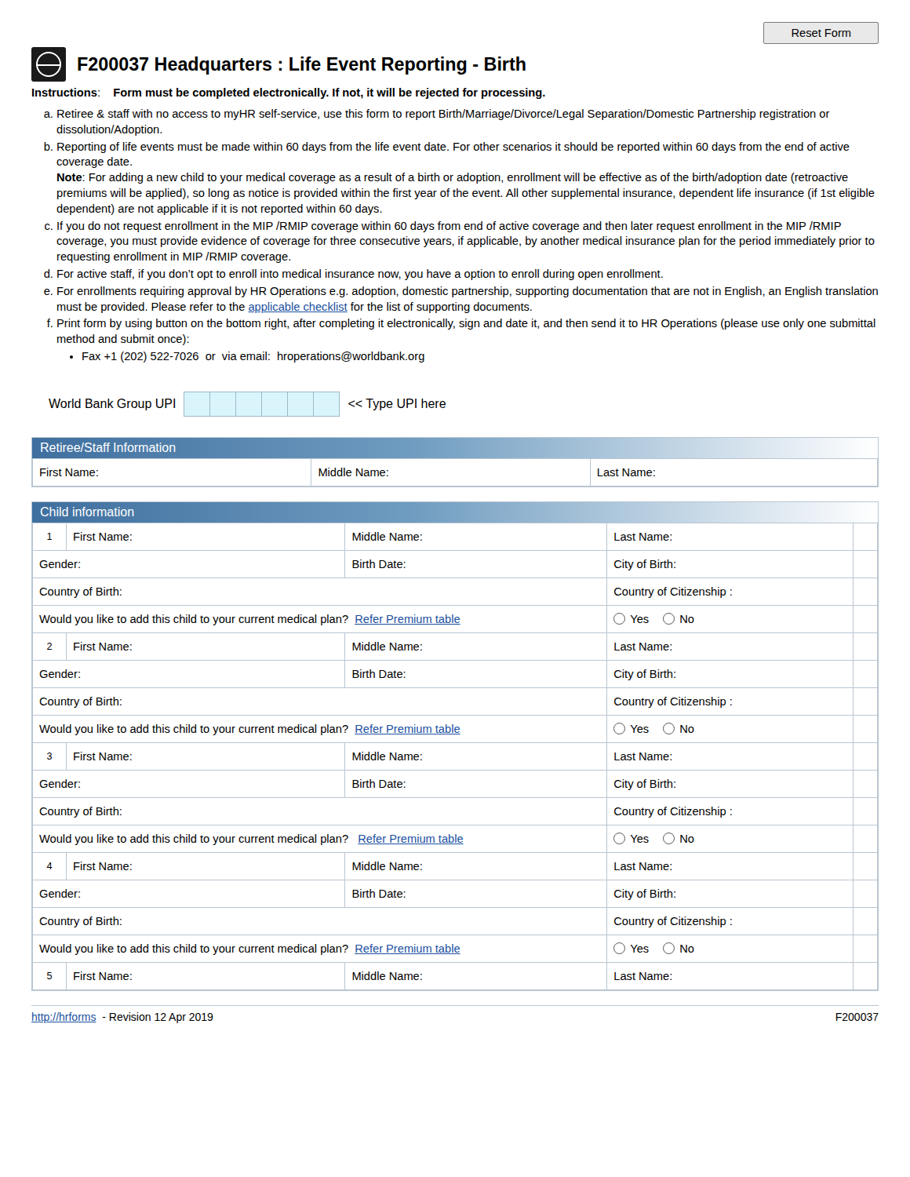Reset Form
F200037 Headquarters : Life Event Reporting - Birth
Instructions: Form must be completed electronically. If not, it will be rejected for processing.
Retiree & staff with no access to myHR self-service, use this form to report Birth/Marriage/Divorce/Legal Separation/Domestic Partnership registration or dissolution/Adoption.
Reporting of life events must be made within 60 days from the life event date. For other scenarios it should be reported within 60 days from the end of active coverage date.
Note: For adding a new child to your medical coverage as a result of a birth or adoption, enrollment will be effective as of the birth/adoption date (retroactive premiums will be applied), so long as notice is provided within the first year of the event. All other supplemental insurance, dependent life insurance (if 1st eligible dependent) are not applicable if it is not reported within 60 days.
If you do not request enrollment in the MIP /RMIP coverage within 60 days from end of active coverage and then later request enrollment in the MIP /RMIP coverage, you must provide evidence of coverage for three consecutive years, if applicable, by another medical insurance plan for the period immediately prior to requesting enrollment in MIP /RMIP coverage.
For active staff, if you don’t opt to enroll into medical insurance now, you have a option to enroll during open enrollment.
For enrollments requiring approval by HR Operations e.g. adoption, domestic partnership, supporting documentation that are not in English, an English translation must be provided. Please refer to the applicable checklist for the list of supporting documents.
Print form by using button on the bottom right, after completing it electronically, sign and date it, and then send it to HR Operations (please use only one submittal method and submit once):
Fax +1 (202) 522-7026 or via email: hroperations@worldbank.org
World Bank Group UPI << Type UPI here
Retiree/Staff Information
| First Name: | Middle Name: | Last Name: |
Child information
| 1 | First Name: | Middle Name: | Last Name: | |
| Gender: | Birth Date: | City of Birth: | |
| Country of Birth: | Country of Citizenship : | |
| Would you like to add this child to your current medical plan? Refer Premium table | Yes No | |
| 2 | First Name: | Middle Name: | Last Name: | |
| Gender: | Birth Date: | City of Birth: | |
| Country of Birth: | Country of Citizenship : | |
| Would you like to add this child to your current medical plan? Refer Premium table | Yes No | |
| 3 | First Name: | Middle Name: | Last Name: | |
| Gender: | Birth Date: | City of Birth: | |
| Country of Birth: | Country of Citizenship : | |
| Would you like to add this child to your current medical plan? Refer Premium table | Yes No | |
| 4 | First Name: | Middle Name: | Last Name: | |
| Gender: | Birth Date: | City of Birth: | |
| Country of Birth: | Country of Citizenship : | |
| Would you like to add this child to your current medical plan? Refer Premium table | Yes No | |
| 5 | First Name: | Middle Name: | Last Name: | |
http://hrforms - Revision 12 Apr 2019 F200037